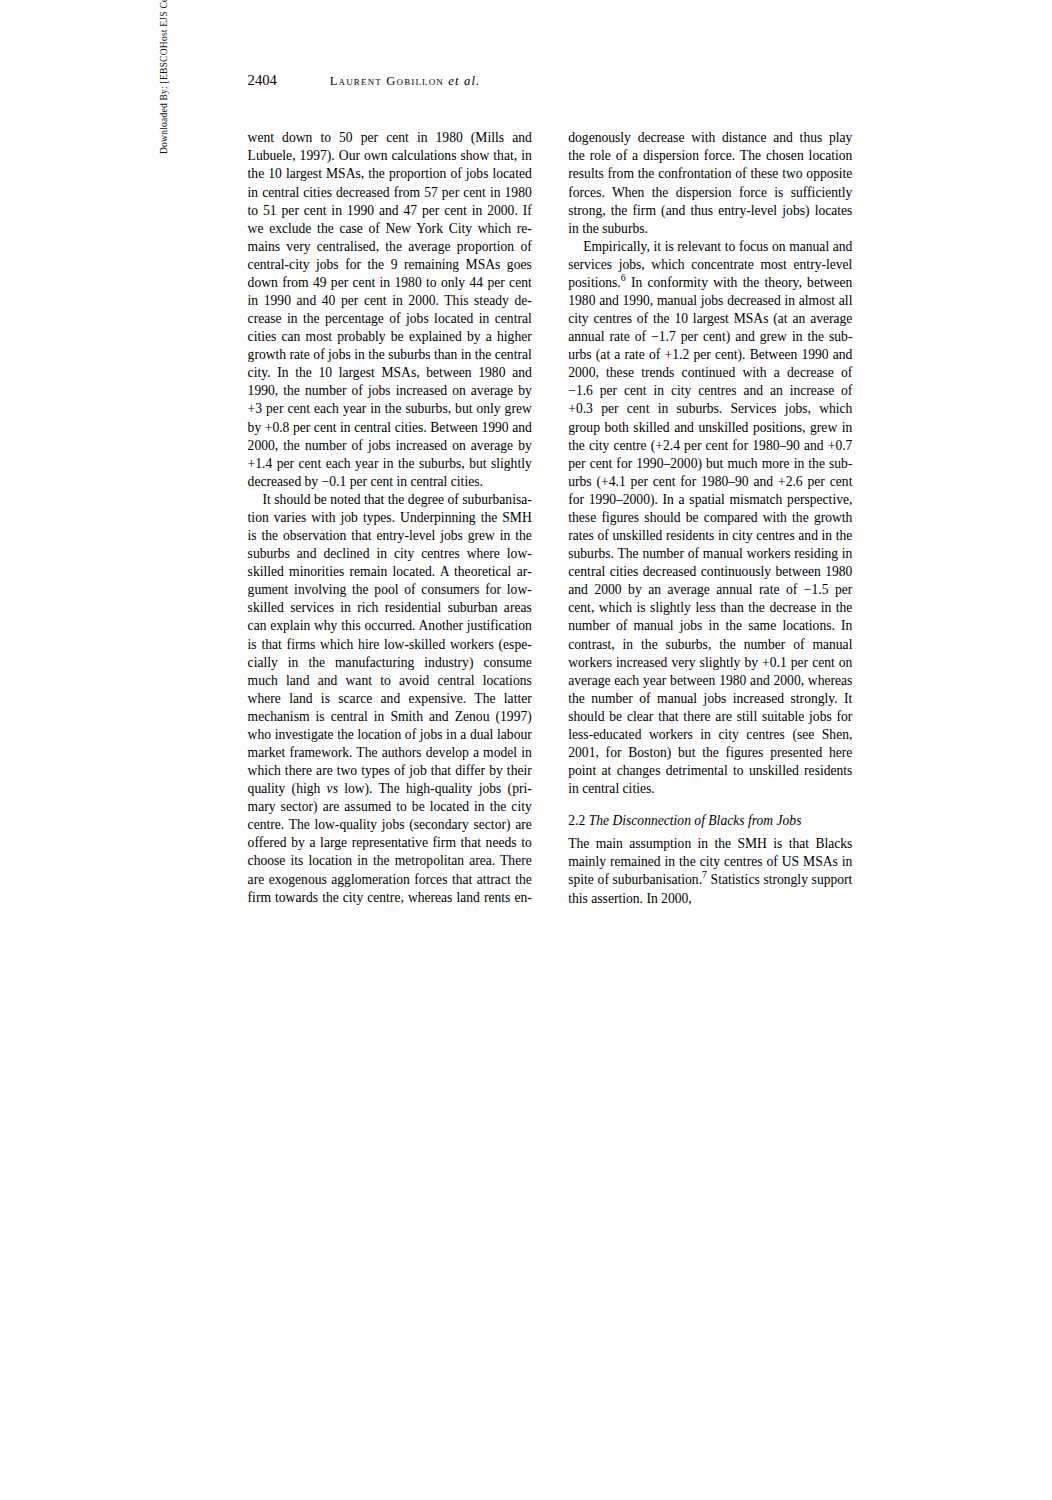Downloaded By: [EBSCOHost EJS Content Distribution] At: 22:24 8 November 2007
2404 Laurent Gobillon et al.
went down to 50 per cent in 1980 (Mills and Lubuele, 1997). Our own calculations show that, in the 10 largest MSAs, the proportion of jobs located in central cities decreased from 57 per cent in 1980 to 51 per cent in 1990 and 47 per cent in 2000. If we exclude the case of New York City which remains very centralised, the average proportion of central-city jobs for the 9 remaining MSAs goes down from 49 per cent in 1980 to only 44 per cent in 1990 and 40 per cent in 2000. This steady decrease in the percentage of jobs located in central cities can most probably be explained by a higher growth rate of jobs in the suburbs than in the central city. In the 10 largest MSAs, between 1980 and 1990, the number of jobs increased on average by +3 per cent each year in the suburbs, but only grew by +0.8 per cent in central cities. Between 1990 and 2000, the number of jobs increased on average by +1.4 per cent each year in the suburbs, but slightly decreased by −0.1 per cent in central cities.
It should be noted that the degree of suburbanisation varies with job types. Underpinning the SMH is the observation that entry-level jobs grew in the suburbs and declined in city centres where low-skilled minorities remain located. A theoretical argument involving the pool of consumers for low-skilled services in rich residential suburban areas can explain why this occurred. Another justification is that firms which hire low-skilled workers (especially in the manufacturing industry) consume much land and want to avoid central locations where land is scarce and expensive. The latter mechanism is central in Smith and Zenou (1997) who investigate the location of jobs in a dual labour market framework. The authors develop a model in which there are two types of job that differ by their quality (high vs low). The high-quality jobs (primary sector) are assumed to be located in the city centre. The low-quality jobs (secondary sector) are offered by a large representative firm that needs to choose its location in the metropolitan area. There are exogenous agglomeration forces that attract the firm towards the city centre, whereas land rents endogenously decrease with distance and thus play the role of a dispersion force. The chosen location results from the confrontation of these two opposite forces. When the dispersion force is sufficiently strong, the firm (and thus entry-level jobs) locates in the suburbs.
Empirically, it is relevant to focus on manual and services jobs, which concentrate most entry-level positions.6 In conformity with the theory, between 1980 and 1990, manual jobs decreased in almost all city centres of the 10 largest MSAs (at an average annual rate of −1.7 per cent) and grew in the suburbs (at a rate of +1.2 per cent). Between 1990 and 2000, these trends continued with a decrease of −1.6 per cent in city centres and an increase of +0.3 per cent in suburbs. Services jobs, which group both skilled and unskilled positions, grew in the city centre (+2.4 per cent for 1980–90 and +0.7 per cent for 1990–2000) but much more in the suburbs (+4.1 per cent for 1980–90 and +2.6 per cent for 1990–2000). In a spatial mismatch perspective, these figures should be compared with the growth rates of unskilled residents in city centres and in the suburbs. The number of manual workers residing in central cities decreased continuously between 1980 and 2000 by an average annual rate of −1.5 per cent, which is slightly less than the decrease in the number of manual jobs in the same locations. In contrast, in the suburbs, the number of manual workers increased very slightly by +0.1 per cent on average each year between 1980 and 2000, whereas the number of manual jobs increased strongly. It should be clear that there are still suitable jobs for less-educated workers in city centres (see Shen, 2001, for Boston) but the figures presented here point at changes detrimental to unskilled residents in central cities.
2.2 The Disconnection of Blacks from Jobs
The main assumption in the SMH is that Blacks mainly remained in the city centres of US MSAs in spite of suburbanisation.7 Statistics strongly support this assertion. In 2000,